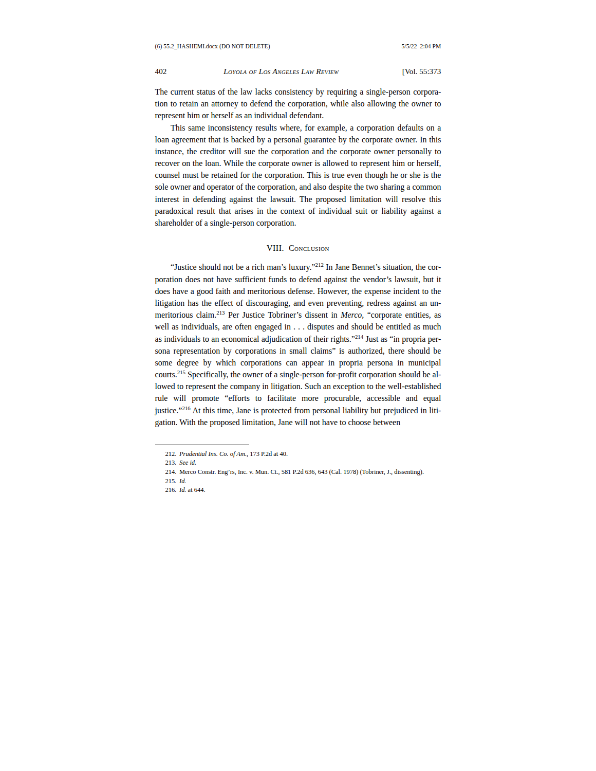(6) 55.2_HASHEMI.docx (DO NOT DELETE) 5/5/22 2:04 PM
402 Loyola of Los Angeles Law Review [Vol. 55:373
The current status of the law lacks consistency by requiring a single-person corporation to retain an attorney to defend the corporation, while also allowing the owner to represent him or herself as an individual defendant.
This same inconsistency results where, for example, a corporation defaults on a loan agreement that is backed by a personal guarantee by the corporate owner. In this instance, the creditor will sue the corporation and the corporate owner personally to recover on the loan. While the corporate owner is allowed to represent him or herself, counsel must be retained for the corporation. This is true even though he or she is the sole owner and operator of the corporation, and also despite the two sharing a common interest in defending against the lawsuit. The proposed limitation will resolve this paradoxical result that arises in the context of individual suit or liability against a shareholder of a single-person corporation.
VIII. Conclusion
“Justice should not be a rich man’s luxury.”212 In Jane Bennet’s situation, the corporation does not have sufficient funds to defend against the vendor’s lawsuit, but it does have a good faith and meritorious defense. However, the expense incident to the litigation has the effect of discouraging, and even preventing, redress against an unmeritorious claim.213 Per Justice Tobriner’s dissent in Merco, “corporate entities, as well as individuals, are often engaged in . . . disputes and should be entitled as much as individuals to an economical adjudication of their rights.”214 Just as “in propria persona representation by corporations in small claims” is authorized, there should be some degree by which corporations can appear in propria persona in municipal courts.215 Specifically, the owner of a single-person for-profit corporation should be allowed to represent the company in litigation. Such an exception to the well-established rule will promote “efforts to facilitate more procurable, accessible and equal justice.”216 At this time, Jane is protected from personal liability but prejudiced in litigation. With the proposed limitation, Jane will not have to choose between
212. Prudential Ins. Co. of Am., 173 P.2d at 40.
213. See id.
214. Merco Constr. Eng’rs, Inc. v. Mun. Ct., 581 P.2d 636, 643 (Cal. 1978) (Tobriner, J., dissenting).
215. Id.
216. Id. at 644.